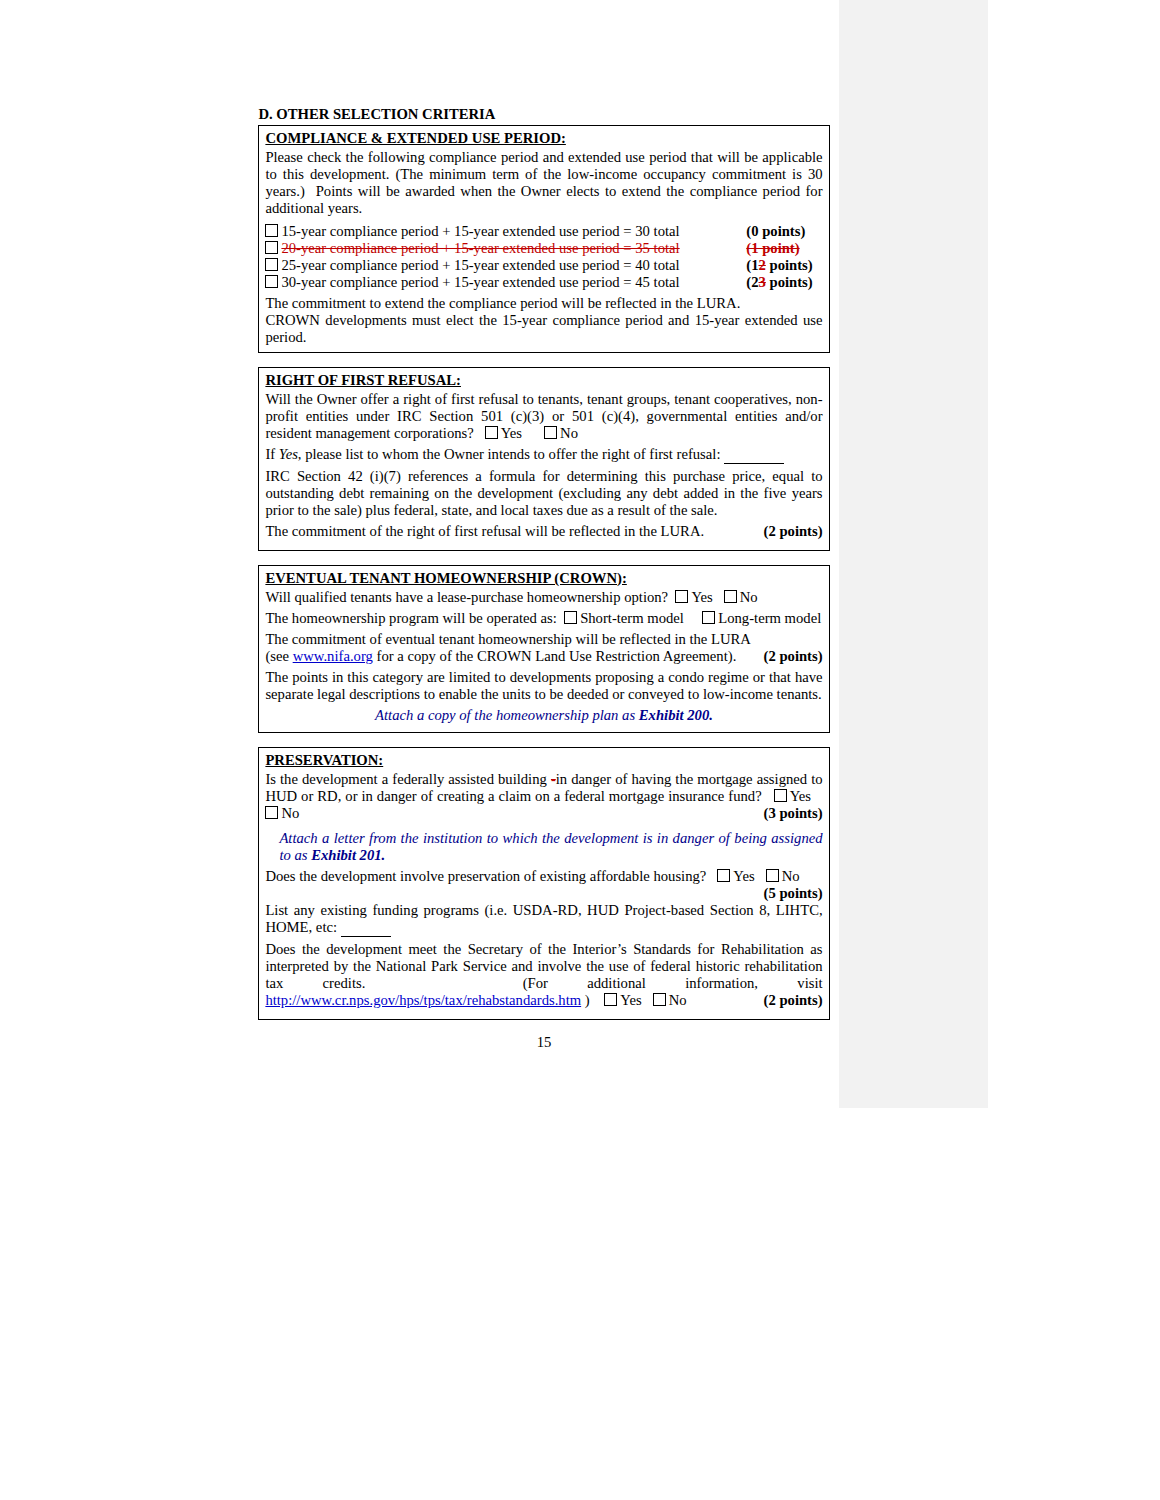D. OTHER SELECTION CRITERIA
COMPLIANCE & EXTENDED USE PERIOD:
Please check the following compliance period and extended use period that will be applicable to this development. (The minimum term of the low-income occupancy commitment is 30 years.) Points will be awarded when the Owner elects to extend the compliance period for additional years.
| 15-year compliance period + 15-year extended use period = 30 total | (0 points) |
| 20-year compliance period + 15-year extended use period = 35 total | (1 point) |
| 25-year compliance period + 15-year extended use period = 40 total | (1 2 points) |
| 30-year compliance period + 15-year extended use period = 45 total | (2 3 points) |
The commitment to extend the compliance period will be reflected in the LURA.
CROWN developments must elect the 15-year compliance period and 15-year extended use period.
RIGHT OF FIRST REFUSAL:
Will the Owner offer a right of first refusal to tenants, tenant groups, tenant cooperatives, non-profit entities under IRC Section 501 (c)(3) or 501 (c)(4), governmental entities and/or resident management corporations? Yes No
If Yes, please list to whom the Owner intends to offer the right of first refusal:
IRC Section 42 (i)(7) references a formula for determining this purchase price, equal to outstanding debt remaining on the development (excluding any debt added in the five years prior to the sale) plus federal, state, and local taxes due as a result of the sale.
The commitment of the right of first refusal will be reflected in the LURA.(2 points)
EVENTUAL TENANT HOMEOWNERSHIP (CROWN):
Will qualified tenants have a lease-purchase homeownership option? Yes No
The homeownership program will be operated as: Short-term model Long-term model
The commitment of eventual tenant homeownership will be reflected in the LURA
(see www.nifa.org for a copy of the CROWN Land Use Restriction Agreement).(2 points)
The points in this category are limited to developments proposing a condo regime or that have separate legal descriptions to enable the units to be deeded or conveyed to low-income tenants.
Attach a copy of the homeownership plan as Exhibit 200.
PRESERVATION:
Is the development a federally assisted building -in danger of having the mortgage assigned to HUD or RD, or in danger of creating a claim on a federal mortgage insurance fund? Yes No(3 points)
Attach a letter from the institution to which the development is in danger of being assigned to as Exhibit 201.
Does the development involve preservation of existing affordable housing? Yes No(5 points)
List any existing funding programs (i.e. USDA-RD, HUD Project-based Section 8, LIHTC, HOME, etc:
Does the development meet the Secretary of the Interior’s Standards for Rehabilitation as interpreted by the National Park Service and involve the use of federal historic rehabilitation tax credits. (For additional information, visit http://www.cr.nps.gov/hps/tps/tax/rehabstandards.htm ) Yes No(2 points)
15